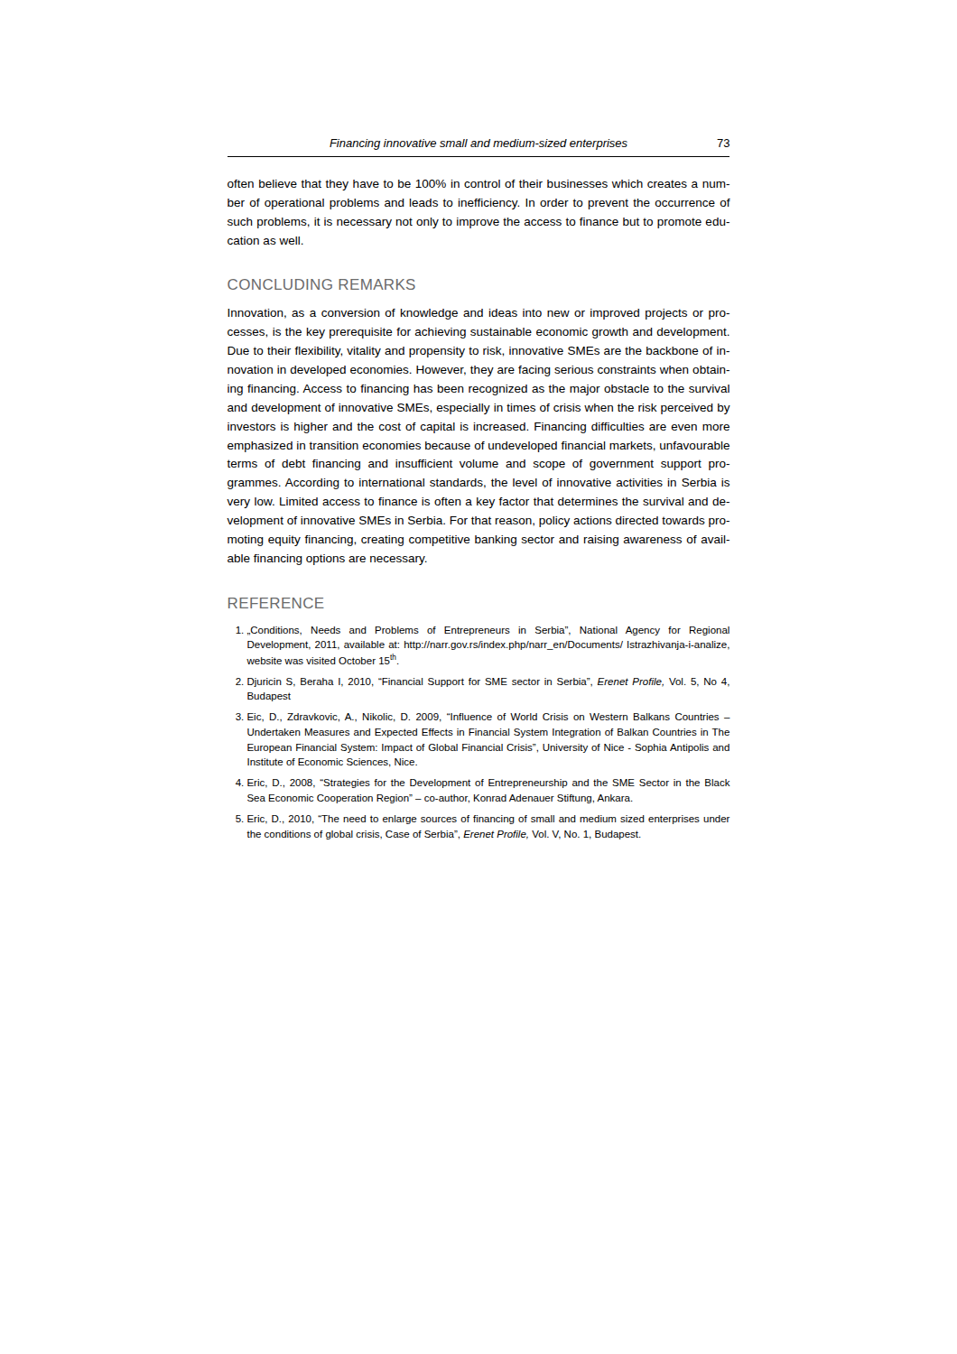Financing innovative small and medium-sized enterprises 73
often believe that they have to be 100% in control of their businesses which creates a number of operational problems and leads to inefficiency. In order to prevent the occurrence of such problems, it is necessary not only to improve the access to finance but to promote education as well.
Concluding remarks
Innovation, as a conversion of knowledge and ideas into new or improved projects or processes, is the key prerequisite for achieving sustainable economic growth and development. Due to their flexibility, vitality and propensity to risk, innovative SMEs are the backbone of innovation in developed economies. However, they are facing serious constraints when obtaining financing. Access to financing has been recognized as the major obstacle to the survival and development of innovative SMEs, especially in times of crisis when the risk perceived by investors is higher and the cost of capital is increased. Financing difficulties are even more emphasized in transition economies because of undeveloped financial markets, unfavourable terms of debt financing and insufficient volume and scope of government support programmes. According to international standards, the level of innovative activities in Serbia is very low. Limited access to finance is often a key factor that determines the survival and development of innovative SMEs in Serbia. For that reason, policy actions directed towards promoting equity financing, creating competitive banking sector and raising awareness of available financing options are necessary.
Reference
„Conditions, Needs and Problems of Entrepreneurs in Serbia”, National Agency for Regional Development, 2011, available at: http://narr.gov.rs/index.php/narr_en/Documents/ Istrazhivanja-i-analize, website was visited October 15th.
Djuricin S, Beraha I, 2010, “Financial Support for SME sector in Serbia”, Erenet Profile, Vol. 5, No 4, Budapest
Eic, D., Zdravkovic, A., Nikolic, D. 2009, “Influence of World Crisis on Western Balkans Countries – Undertaken Measures and Expected Effects in Financial System Integration of Balkan Countries in The European Financial System: Impact of Global Financial Crisis”, University of Nice - Sophia Antipolis and Institute of Economic Sciences, Nice.
Eric, D., 2008, “Strategies for the Development of Entrepreneurship and the SME Sector in the Black Sea Economic Cooperation Region” – co-author, Konrad Adenauer Stiftung, Ankara.
Eric, D., 2010, “The need to enlarge sources of financing of small and medium sized enterprises under the conditions of global crisis, Case of Serbia”, Erenet Profile, Vol. V, No. 1, Budapest.